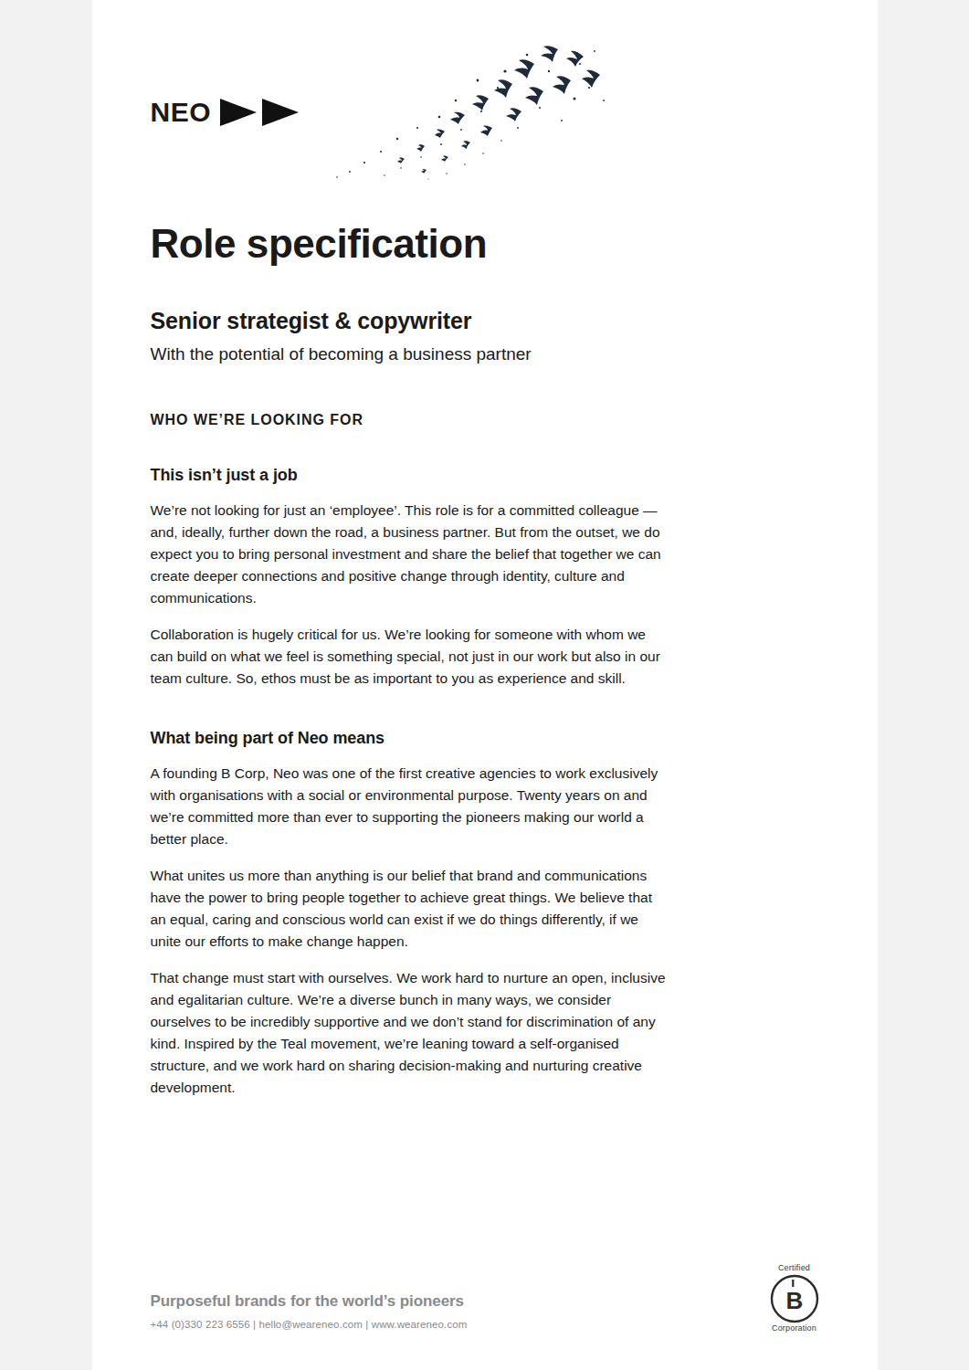NEO
Role specification
Senior strategist & copywriter
With the potential of becoming a business partner
Who we’re looking for
This isn’t just a job
We’re not looking for just an ‘employee’. This role is for a committed colleague — and, ideally, further down the road, a business partner. But from the outset, we do expect you to bring personal investment and share the belief that together we can create deeper connections and positive change through identity, culture and communications.
Collaboration is hugely critical for us. We’re looking for someone with whom we can build on what we feel is something special, not just in our work but also in our team culture. So, ethos must be as important to you as experience and skill.
What being part of Neo means
A founding B Corp, Neo was one of the first creative agencies to work exclusively with organisations with a social or environmental purpose. Twenty years on and we’re committed more than ever to supporting the pioneers making our world a better place.
What unites us more than anything is our belief that brand and communications have the power to bring people together to achieve great things. We believe that an equal, caring and conscious world can exist if we do things differently, if we unite our efforts to make change happen.
That change must start with ourselves. We work hard to nurture an open, inclusive and egalitarian culture. We’re a diverse bunch in many ways, we consider ourselves to be incredibly supportive and we don’t stand for discrimination of any kind. Inspired by the Teal movement, we’re leaning toward a self-organised structure, and we work hard on sharing decision-making and nurturing creative development.
Purposeful brands for the world’s pioneers
+44 (0)330 223 6556 | hello@weareneo.com | www.weareneo.com
Certified
B
Corporation